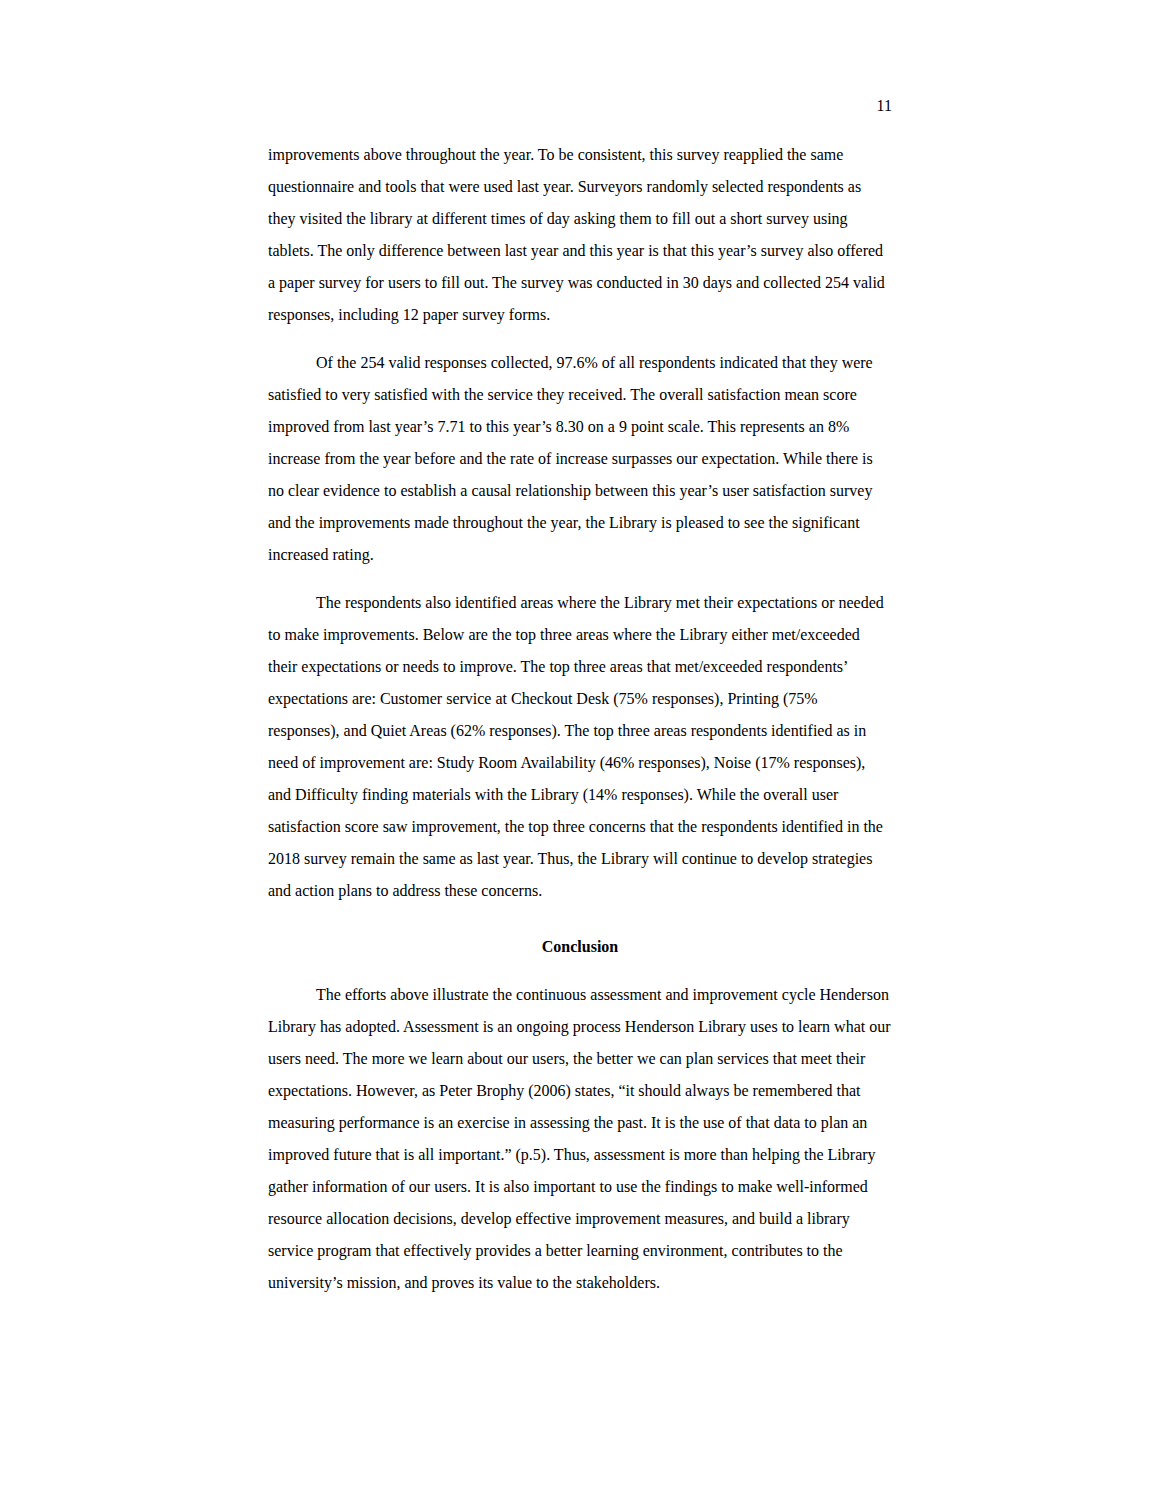11
improvements above throughout the year. To be consistent, this survey reapplied the same questionnaire and tools that were used last year. Surveyors randomly selected respondents as they visited the library at different times of day asking them to fill out a short survey using tablets. The only difference between last year and this year is that this year’s survey also offered a paper survey for users to fill out. The survey was conducted in 30 days and collected 254 valid responses, including 12 paper survey forms.
Of the 254 valid responses collected, 97.6% of all respondents indicated that they were satisfied to very satisfied with the service they received. The overall satisfaction mean score improved from last year’s 7.71 to this year’s 8.30 on a 9 point scale. This represents an 8% increase from the year before and the rate of increase surpasses our expectation. While there is no clear evidence to establish a causal relationship between this year’s user satisfaction survey and the improvements made throughout the year, the Library is pleased to see the significant increased rating.
The respondents also identified areas where the Library met their expectations or needed to make improvements. Below are the top three areas where the Library either met/exceeded their expectations or needs to improve. The top three areas that met/exceeded respondents’ expectations are: Customer service at Checkout Desk (75% responses), Printing (75% responses), and Quiet Areas (62% responses). The top three areas respondents identified as in need of improvement are: Study Room Availability (46% responses), Noise (17% responses), and Difficulty finding materials with the Library (14% responses). While the overall user satisfaction score saw improvement, the top three concerns that the respondents identified in the 2018 survey remain the same as last year. Thus, the Library will continue to develop strategies and action plans to address these concerns.
Conclusion
The efforts above illustrate the continuous assessment and improvement cycle Henderson Library has adopted. Assessment is an ongoing process Henderson Library uses to learn what our users need. The more we learn about our users, the better we can plan services that meet their expectations. However, as Peter Brophy (2006) states, “it should always be remembered that measuring performance is an exercise in assessing the past. It is the use of that data to plan an improved future that is all important.” (p.5). Thus, assessment is more than helping the Library gather information of our users. It is also important to use the findings to make well-informed resource allocation decisions, develop effective improvement measures, and build a library service program that effectively provides a better learning environment, contributes to the university’s mission, and proves its value to the stakeholders.